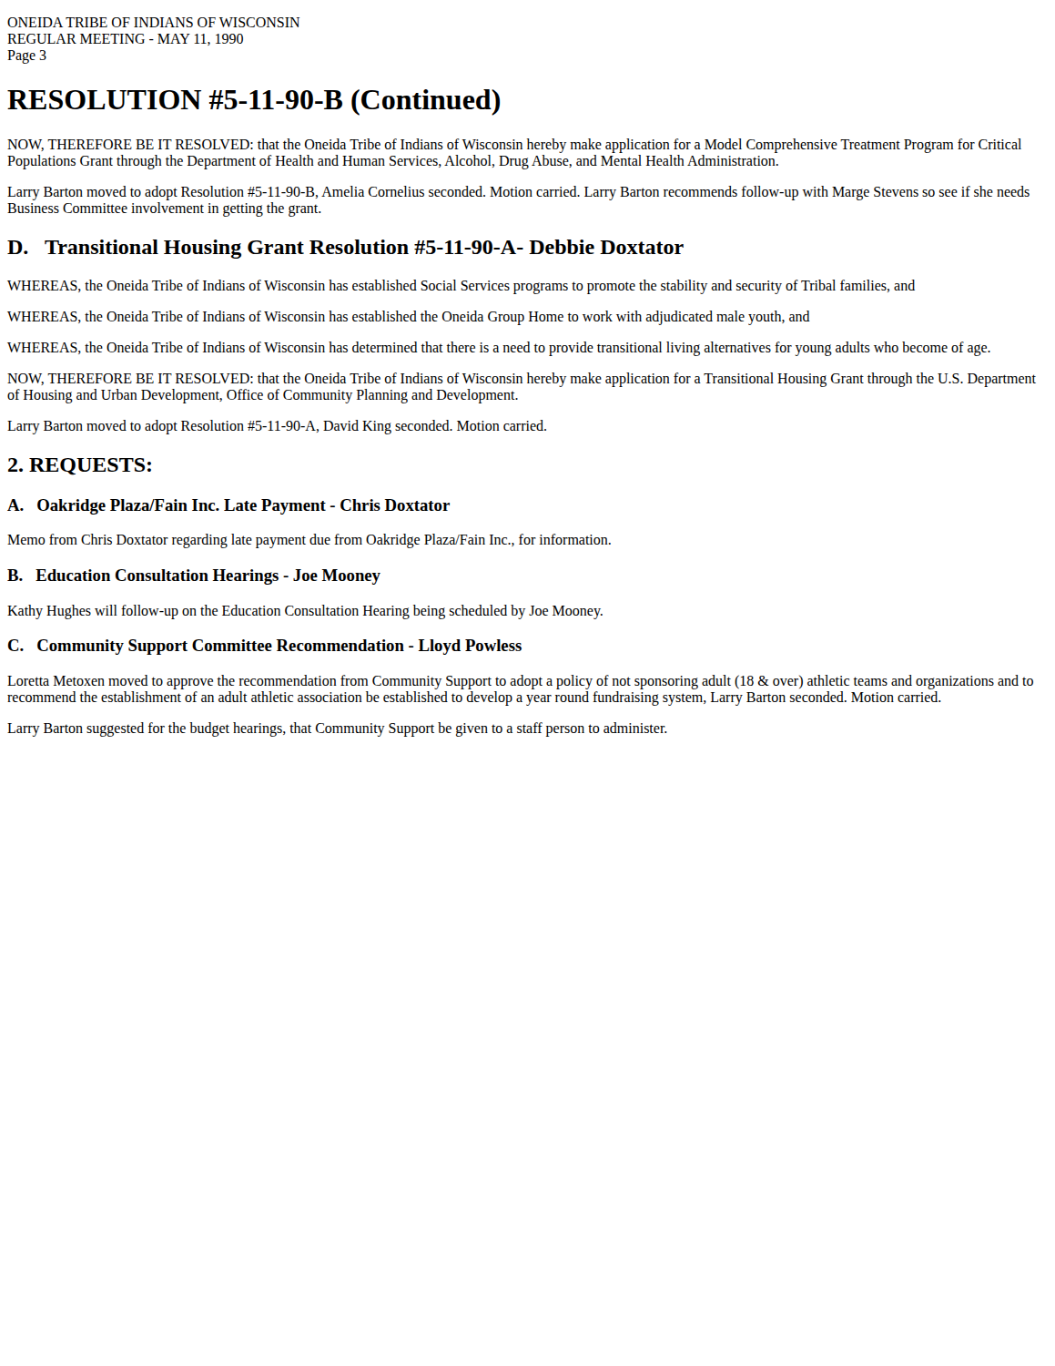ONEIDA TRIBE OF INDIANS OF WISCONSIN
REGULAR MEETING - MAY 11, 1990
Page 3
RESOLUTION #5-11-90-B (Continued)
NOW, THEREFORE BE IT RESOLVED: that the Oneida Tribe of Indians of Wisconsin hereby make application for a Model Comprehensive Treatment Program for Critical Populations Grant through the Department of Health and Human Services, Alcohol, Drug Abuse, and Mental Health Administration.
Larry Barton moved to adopt Resolution #5-11-90-B, Amelia Cornelius seconded. Motion carried. Larry Barton recommends follow-up with Marge Stevens so see if she needs Business Committee involvement in getting the grant.
D. Transitional Housing Grant Resolution #5-11-90-A- Debbie Doxtator
WHEREAS, the Oneida Tribe of Indians of Wisconsin has established Social Services programs to promote the stability and security of Tribal families, and
WHEREAS, the Oneida Tribe of Indians of Wisconsin has established the Oneida Group Home to work with adjudicated male youth, and
WHEREAS, the Oneida Tribe of Indians of Wisconsin has determined that there is a need to provide transitional living alternatives for young adults who become of age.
NOW, THEREFORE BE IT RESOLVED: that the Oneida Tribe of Indians of Wisconsin hereby make application for a Transitional Housing Grant through the U.S. Department of Housing and Urban Development, Office of Community Planning and Development.
Larry Barton moved to adopt Resolution #5-11-90-A, David King seconded. Motion carried.
2. REQUESTS:
A. Oakridge Plaza/Fain Inc. Late Payment - Chris Doxtator
Memo from Chris Doxtator regarding late payment due from Oakridge Plaza/Fain Inc., for information.
B. Education Consultation Hearings - Joe Mooney
Kathy Hughes will follow-up on the Education Consultation Hearing being scheduled by Joe Mooney.
C. Community Support Committee Recommendation - Lloyd Powless
Loretta Metoxen moved to approve the recommendation from Community Support to adopt a policy of not sponsoring adult (18 & over) athletic teams and organizations and to recommend the establishment of an adult athletic association be established to develop a year round fundraising system, Larry Barton seconded. Motion carried.
Larry Barton suggested for the budget hearings, that Community Support be given to a staff person to administer.